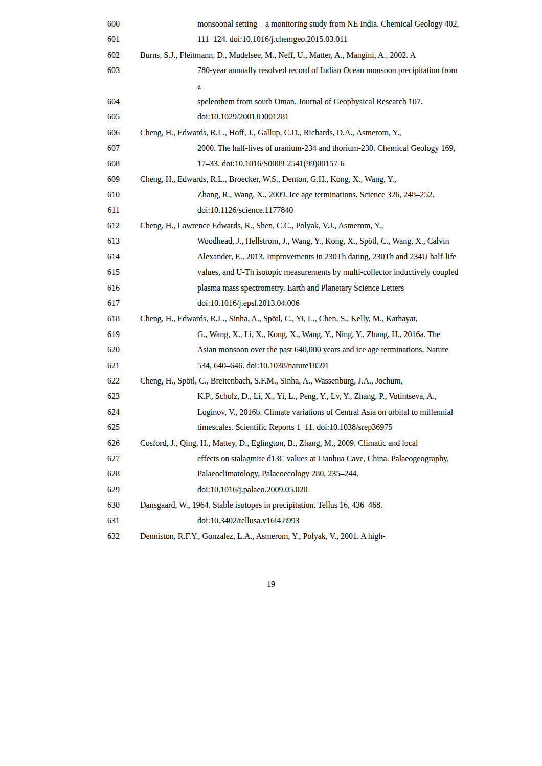600 monsoonal setting – a monitoring study from NE India. Chemical Geology 402,
601111–124. doi:10.1016/j.chemgeo.2015.03.011
602 Burns, S.J., Fleitmann, D., Mudelsee, M., Neff, U., Matter, A., Mangini, A., 2002. A
603780-year annually resolved record of Indian Ocean monsoon precipitation from a
604 speleothem from south Oman. Journal of Geophysical Research 107.
605 doi:10.1029/2001JD001281
606 Cheng, H., Edwards, R.L., Hoff, J., Gallup, C.D., Richards, D.A., Asmerom, Y.,
6072000. The half-lives of uranium-234 and thorium-230. Chemical Geology 169,
60817–33. doi:10.1016/S0009-2541(99)00157-6
609 Cheng, H., Edwards, R.L., Broecker, W.S., Denton, G.H., Kong, X., Wang, Y.,
610 Zhang, R., Wang, X., 2009. Ice age terminations. Science 326, 248–252.
611 doi:10.1126/science.1177840
612 Cheng, H., Lawrence Edwards, R., Shen, C.C., Polyak, V.J., Asmerom, Y.,
613 Woodhead, J., Hellstrom, J., Wang, Y., Kong, X., Spötl, C., Wang, X., Calvin
614 Alexander, E., 2013. Improvements in 230Th dating, 230Th and 234U half-life
615 values, and U-Th isotopic measurements by multi-collector inductively coupled
616 plasma mass spectrometry. Earth and Planetary Science Letters
617 doi:10.1016/j.epsl.2013.04.006
618 Cheng, H., Edwards, R.L., Sinha, A., Spötl, C., Yi, L., Chen, S., Kelly, M., Kathayat,
619 G., Wang, X., Li, X., Kong, X., Wang, Y., Ning, Y., Zhang, H., 2016a. The
620 Asian monsoon over the past 640,000 years and ice age terminations. Nature
621534, 640–646. doi:10.1038/nature18591
622 Cheng, H., Spötl, C., Breitenbach, S.F.M., Sinha, A., Wassenburg, J.A., Jochum,
623 K.P., Scholz, D., Li, X., Yi, L., Peng, Y., Lv, Y., Zhang, P., Votintseva, A.,
624 Loginov, V., 2016b. Climate variations of Central Asia on orbital to millennial
625 timescales. Scientific Reports 1–11. doi:10.1038/srep36975
626 Cosford, J., Qing, H., Mattey, D., Eglington, B., Zhang, M., 2009. Climatic and local
627 effects on stalagmite d13C values at Lianhua Cave, China. Palaeogeography,
628 Palaeoclimatology, Palaeoecology 280, 235–244.
629 doi:10.1016/j.palaeo.2009.05.020
630 Dansgaard, W., 1964. Stable isotopes in precipitation. Tellus 16, 436–468.
631 doi:10.3402/tellusa.v16i4.8993
632 Denniston, R.F.Y., Gonzalez, L.A., Asmerom, Y., Polyak, V., 2001. A high-
19